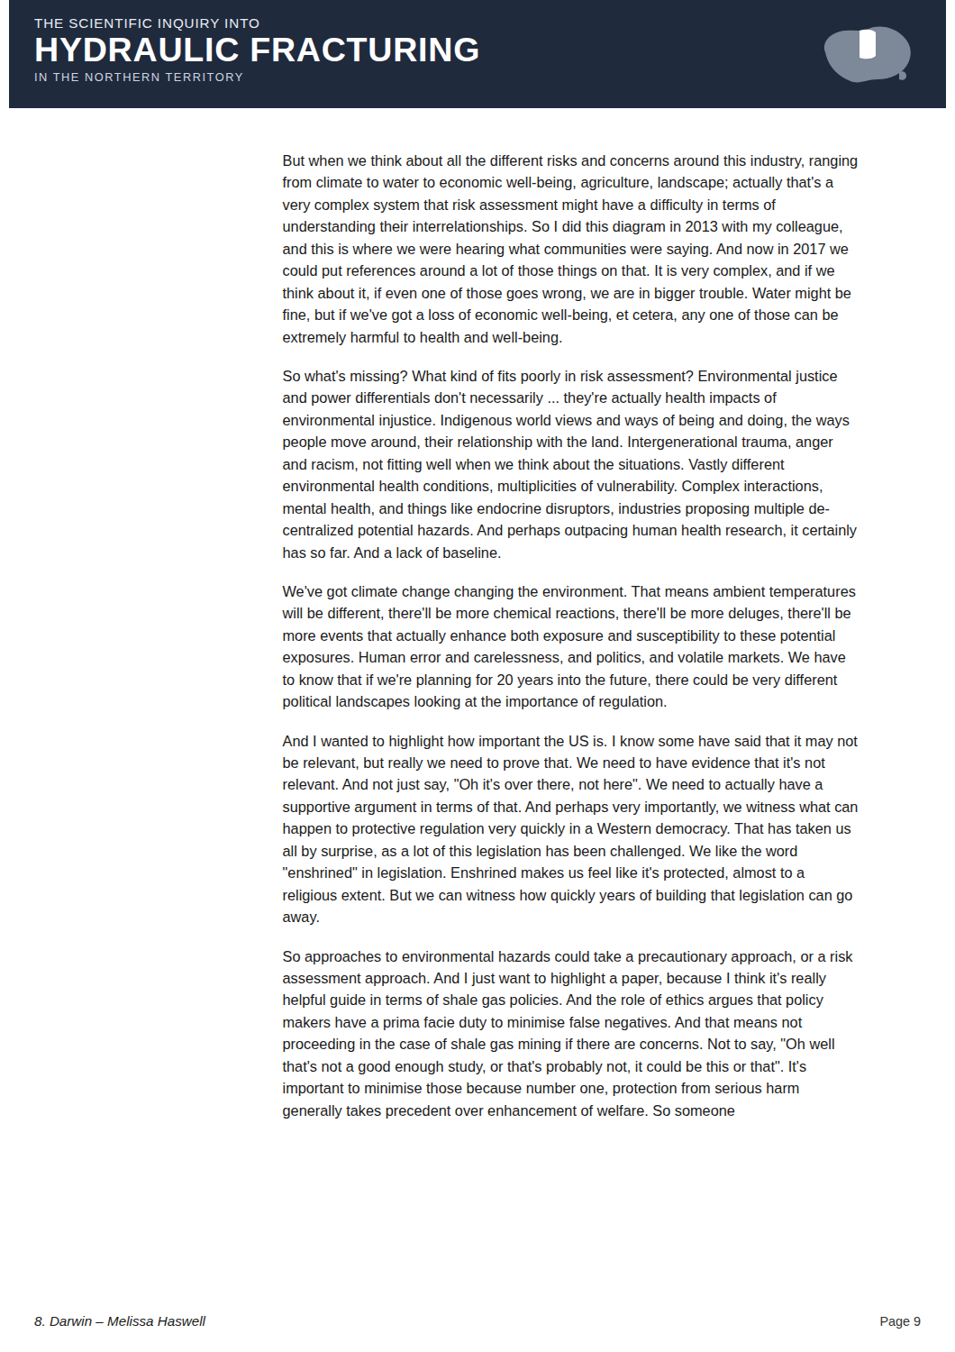The Scientific Inquiry into
Hydraulic Fracturing
in the Northern Territory
But when we think about all the different risks and concerns around this industry, ranging from climate to water to economic well-being, agriculture, landscape; actually that's a very complex system that risk assessment might have a difficulty in terms of understanding their interrelationships. So I did this diagram in 2013 with my colleague, and this is where we were hearing what communities were saying. And now in 2017 we could put references around a lot of those things on that. It is very complex, and if we think about it, if even one of those goes wrong, we are in bigger trouble. Water might be fine, but if we've got a loss of economic well-being, et cetera, any one of those can be extremely harmful to health and well-being.
So what's missing? What kind of fits poorly in risk assessment? Environmental justice and power differentials don't necessarily ... they're actually health impacts of environmental injustice. Indigenous world views and ways of being and doing, the ways people move around, their relationship with the land. Intergenerational trauma, anger and racism, not fitting well when we think about the situations. Vastly different environmental health conditions, multiplicities of vulnerability. Complex interactions, mental health, and things like endocrine disruptors, industries proposing multiple de-centralized potential hazards. And perhaps outpacing human health research, it certainly has so far. And a lack of baseline.
We've got climate change changing the environment. That means ambient temperatures will be different, there'll be more chemical reactions, there'll be more deluges, there'll be more events that actually enhance both exposure and susceptibility to these potential exposures. Human error and carelessness, and politics, and volatile markets. We have to know that if we're planning for 20 years into the future, there could be very different political landscapes looking at the importance of regulation.
And I wanted to highlight how important the US is. I know some have said that it may not be relevant, but really we need to prove that. We need to have evidence that it's not relevant. And not just say, "Oh it's over there, not here". We need to actually have a supportive argument in terms of that. And perhaps very importantly, we witness what can happen to protective regulation very quickly in a Western democracy. That has taken us all by surprise, as a lot of this legislation has been challenged. We like the word "enshrined" in legislation. Enshrined makes us feel like it's protected, almost to a religious extent. But we can witness how quickly years of building that legislation can go away.
So approaches to environmental hazards could take a precautionary approach, or a risk assessment approach. And I just want to highlight a paper, because I think it's really helpful guide in terms of shale gas policies. And the role of ethics argues that policy makers have a prima facie duty to minimise false negatives. And that means not proceeding in the case of shale gas mining if there are concerns. Not to say, "Oh well that's not a good enough study, or that's probably not, it could be this or that". It's important to minimise those because number one, protection from serious harm generally takes precedent over enhancement of welfare. So someone
8. Darwin – Melissa Haswell
Page 9